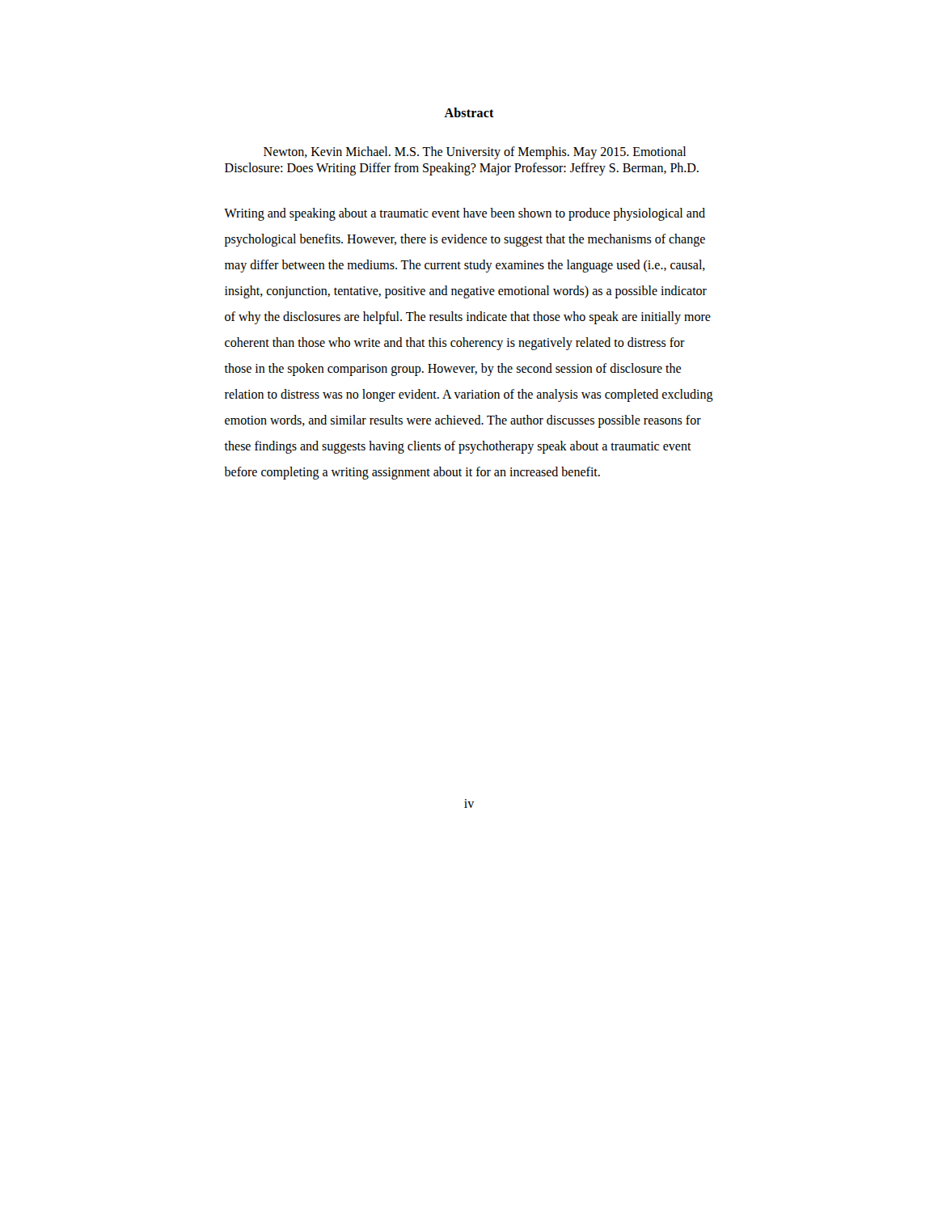Abstract
Newton, Kevin Michael. M.S. The University of Memphis. May 2015. Emotional Disclosure: Does Writing Differ from Speaking? Major Professor: Jeffrey S. Berman, Ph.D.
Writing and speaking about a traumatic event have been shown to produce physiological and psychological benefits. However, there is evidence to suggest that the mechanisms of change may differ between the mediums. The current study examines the language used (i.e., causal, insight, conjunction, tentative, positive and negative emotional words) as a possible indicator of why the disclosures are helpful. The results indicate that those who speak are initially more coherent than those who write and that this coherency is negatively related to distress for those in the spoken comparison group. However, by the second session of disclosure the relation to distress was no longer evident. A variation of the analysis was completed excluding emotion words, and similar results were achieved. The author discusses possible reasons for these findings and suggests having clients of psychotherapy speak about a traumatic event before completing a writing assignment about it for an increased benefit.
iv